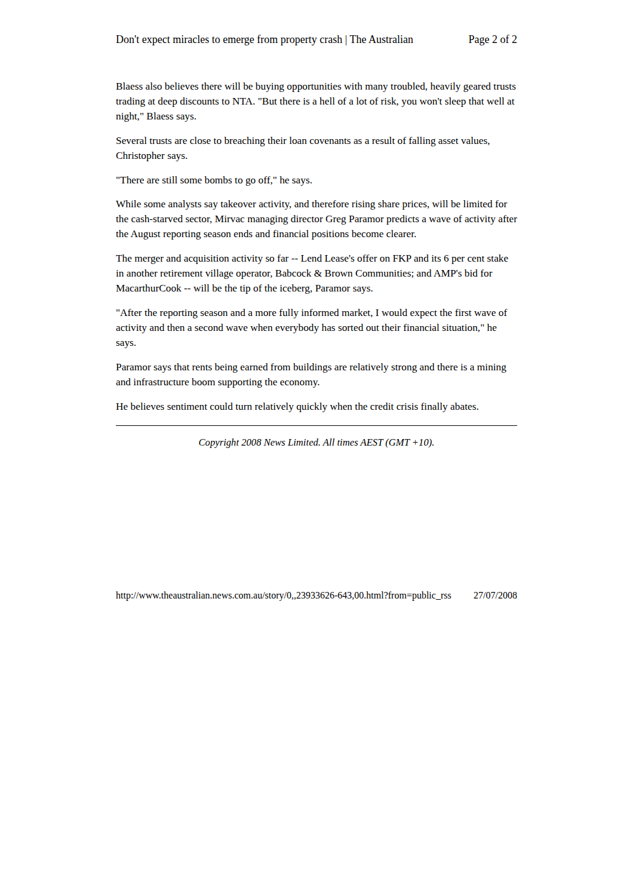Don't expect miracles to emerge from property crash | The Australian
Page 2 of 2
Blaess also believes there will be buying opportunities with many troubled, heavily geared trusts trading at deep discounts to NTA. "But there is a hell of a lot of risk, you won't sleep that well at night," Blaess says.
Several trusts are close to breaching their loan covenants as a result of falling asset values, Christopher says.
"There are still some bombs to go off," he says.
While some analysts say takeover activity, and therefore rising share prices, will be limited for the cash-starved sector, Mirvac managing director Greg Paramor predicts a wave of activity after the August reporting season ends and financial positions become clearer.
The merger and acquisition activity so far -- Lend Lease's offer on FKP and its 6 per cent stake in another retirement village operator, Babcock & Brown Communities; and AMP's bid for MacarthurCook -- will be the tip of the iceberg, Paramor says.
"After the reporting season and a more fully informed market, I would expect the first wave of activity and then a second wave when everybody has sorted out their financial situation," he says.
Paramor says that rents being earned from buildings are relatively strong and there is a mining and infrastructure boom supporting the economy.
He believes sentiment could turn relatively quickly when the credit crisis finally abates.
Copyright 2008 News Limited. All times AEST (GMT +10).
http://www.theaustralian.news.com.au/story/0,,23933626-643,00.html?from=public_rss
27/07/2008